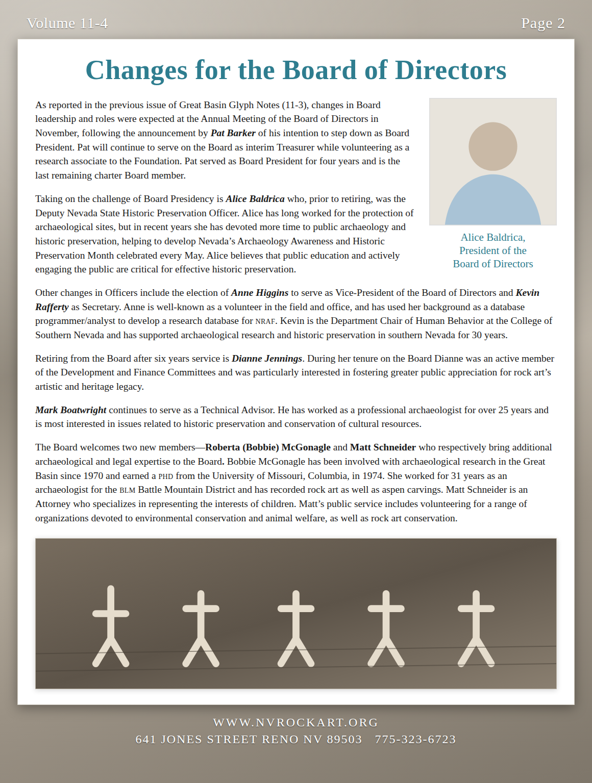Volume 11-4
Page 2
Changes for the Board of Directors
Alice Baldrica,
President of the
Board of Directors
As reported in the previous issue of Great Basin Glyph Notes (11-3), changes in Board leadership and roles were expected at the Annual Meeting of the Board of Directors in November, following the announcement by Pat Barker of his intention to step down as Board President. Pat will continue to serve on the Board as interim Treasurer while volunteering as a research associate to the Foundation. Pat served as Board President for four years and is the last remaining charter Board member.
Taking on the challenge of Board Presidency is Alice Baldrica who, prior to retiring, was the Deputy Nevada State Historic Preservation Officer. Alice has long worked for the protection of archaeological sites, but in recent years she has devoted more time to public archaeology and historic preservation, helping to develop Nevada’s Archaeology Awareness and Historic Preservation Month celebrated every May. Alice believes that public education and actively engaging the public are critical for effective historic preservation.
Other changes in Officers include the election of Anne Higgins to serve as Vice-President of the Board of Directors and Kevin Rafferty as Secretary. Anne is well-known as a volunteer in the field and office, and has used her background as a database programmer/analyst to develop a research database for nraf. Kevin is the Department Chair of Human Behavior at the College of Southern Nevada and has supported archaeological research and historic preservation in southern Nevada for 30 years.
Retiring from the Board after six years service is Dianne Jennings. During her tenure on the Board Dianne was an active member of the Development and Finance Committees and was particularly interested in fostering greater public appreciation for rock art’s artistic and heritage legacy.
Mark Boatwright continues to serve as a Technical Advisor. He has worked as a professional archaeologist for over 25 years and is most interested in issues related to historic preservation and conservation of cultural resources.
The Board welcomes two new members—Roberta (Bobbie) McGonagle and Matt Schneider who respectively bring additional archaeological and legal expertise to the Board. Bobbie McGonagle has been involved with archaeological research in the Great Basin since 1970 and earned a phd from the University of Missouri, Columbia, in 1974. She worked for 31 years as an archaeologist for the blm Battle Mountain District and has recorded rock art as well as aspen carvings. Matt Schneider is an Attorney who specializes in representing the interests of children. Matt’s public service includes volunteering for a range of organizations devoted to environmental conservation and animal welfare, as well as rock art conservation.
www.nvrockart.org
641 Jones Street Reno NV 89503 775-323-6723